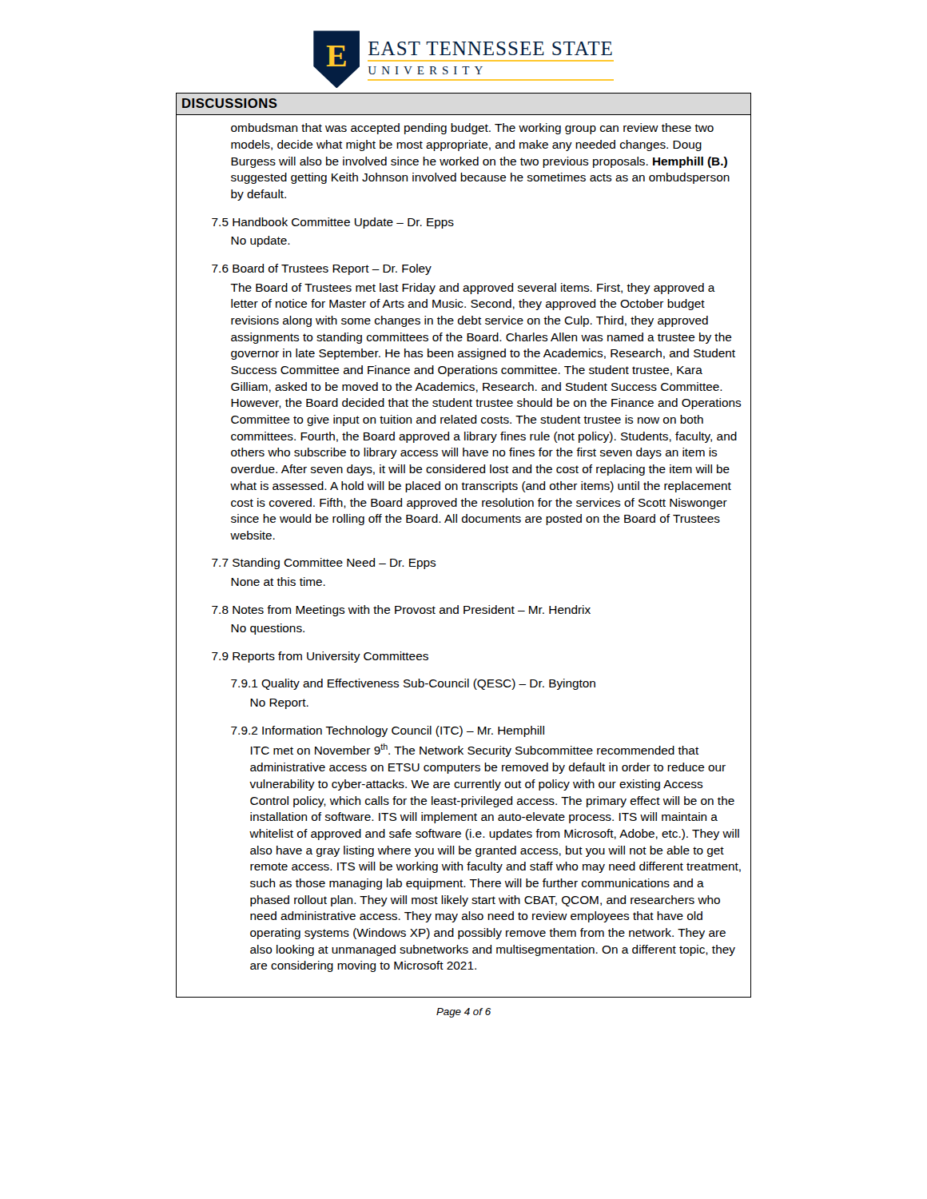E
EAST TENNESSEE STATE
UNIVERSITY
| DISCUSSIONS |
| --- |
| ombudsman that was accepted pending budget. The working group can review these two models, decide what might be most appropriate, and make any needed changes. Doug Burgess will also be involved since he worked on the two previous proposals. Hemphill (B.) suggested getting Keith Johnson involved because he sometimes acts as an ombudsperson by default. 7.5 Handbook Committee Update – Dr. Epps No update. 7.6 Board of Trustees Report – Dr. Foley The Board of Trustees met last Friday and approved several items. First, they approved a letter of notice for Master of Arts and Music. Second, they approved the October budget revisions along with some changes in the debt service on the Culp. Third, they approved assignments to standing committees of the Board. Charles Allen was named a trustee by the governor in late September. He has been assigned to the Academics, Research, and Student Success Committee and Finance and Operations committee. The student trustee, Kara Gilliam, asked to be moved to the Academics, Research. and Student Success Committee. However, the Board decided that the student trustee should be on the Finance and Operations Committee to give input on tuition and related costs. The student trustee is now on both committees. Fourth, the Board approved a library fines rule (not policy). Students, faculty, and others who subscribe to library access will have no fines for the first seven days an item is overdue. After seven days, it will be considered lost and the cost of replacing the item will be what is assessed. A hold will be placed on transcripts (and other items) until the replacement cost is covered. Fifth, the Board approved the resolution for the services of Scott Niswonger since he would be rolling off the Board. All documents are posted on the Board of Trustees website. 7.7 Standing Committee Need – Dr. Epps None at this time. 7.8 Notes from Meetings with the Provost and President – Mr. Hendrix No questions. 7.9 Reports from University Committees 7.9.1 Quality and Effectiveness Sub-Council (QESC) – Dr. Byington No Report. 7.9.2 Information Technology Council (ITC) – Mr. Hemphill ITC met on November 9 th . The Network Security Subcommittee recommended that administrative access on ETSU computers be removed by default in order to reduce our vulnerability to cyber-attacks. We are currently out of policy with our existing Access Control policy, which calls for the least-privileged access. The primary effect will be on the installation of software. ITS will implement an auto-elevate process. ITS will maintain a whitelist of approved and safe software (i.e. updates from Microsoft, Adobe, etc.). They will also have a gray listing where you will be granted access, but you will not be able to get remote access. ITS will be working with faculty and staff who may need different treatment, such as those managing lab equipment. There will be further communications and a phased rollout plan. They will most likely start with CBAT, QCOM, and researchers who need administrative access. They may also need to review employees that have old operating systems (Windows XP) and possibly remove them from the network. They are also looking at unmanaged subnetworks and multisegmentation. On a different topic, they are considering moving to Microsoft 2021. |
Page 4 of 6